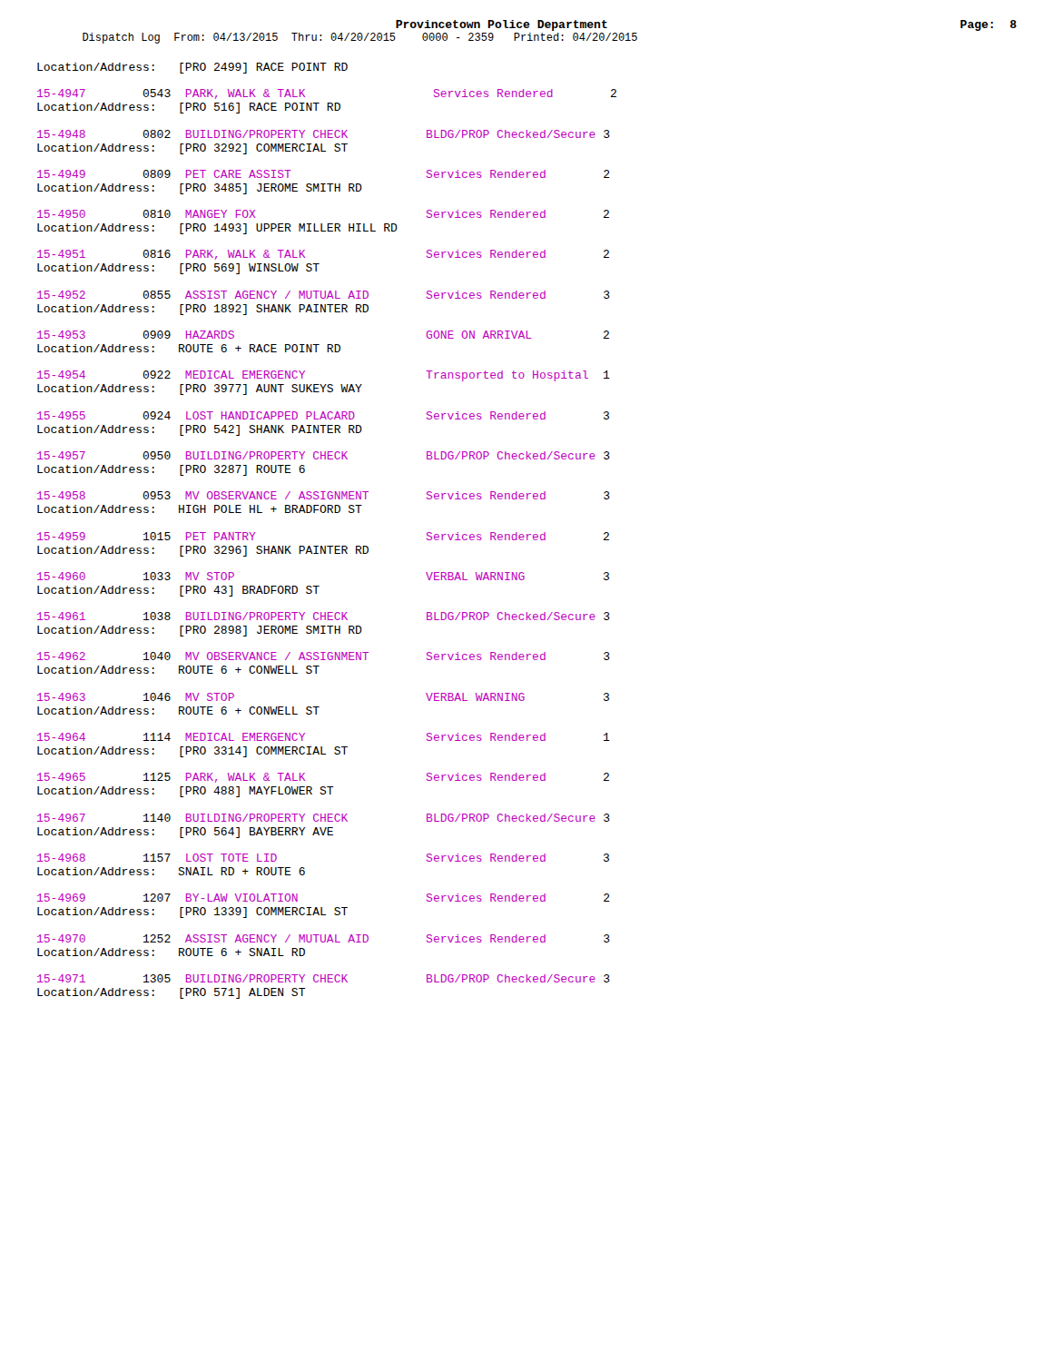Provincetown Police Department Page: 8
Dispatch Log From: 04/13/2015 Thru: 04/20/2015 0000 - 2359 Printed: 04/20/2015
Location/Address: [PRO 2499] RACE POINT RD
15-4947 0543 PARK, WALK & TALK Services Rendered 2
Location/Address: [PRO 516] RACE POINT RD
15-4948 0802 BUILDING/PROPERTY CHECK BLDG/PROP Checked/Secure 3
Location/Address: [PRO 3292] COMMERCIAL ST
15-4949 0809 PET CARE ASSIST Services Rendered 2
Location/Address: [PRO 3485] JEROME SMITH RD
15-4950 0810 MANGEY FOX Services Rendered 2
Location/Address: [PRO 1493] UPPER MILLER HILL RD
15-4951 0816 PARK, WALK & TALK Services Rendered 2
Location/Address: [PRO 569] WINSLOW ST
15-4952 0855 ASSIST AGENCY / MUTUAL AID Services Rendered 3
Location/Address: [PRO 1892] SHANK PAINTER RD
15-4953 0909 HAZARDS GONE ON ARRIVAL 2
Location/Address: ROUTE 6 + RACE POINT RD
15-4954 0922 MEDICAL EMERGENCY Transported to Hospital 1
Location/Address: [PRO 3977] AUNT SUKEYS WAY
15-4955 0924 LOST HANDICAPPED PLACARD Services Rendered 3
Location/Address: [PRO 542] SHANK PAINTER RD
15-4957 0950 BUILDING/PROPERTY CHECK BLDG/PROP Checked/Secure 3
Location/Address: [PRO 3287] ROUTE 6
15-4958 0953 MV OBSERVANCE / ASSIGNMENT Services Rendered 3
Location/Address: HIGH POLE HL + BRADFORD ST
15-4959 1015 PET PANTRY Services Rendered 2
Location/Address: [PRO 3296] SHANK PAINTER RD
15-4960 1033 MV STOP VERBAL WARNING 3
Location/Address: [PRO 43] BRADFORD ST
15-4961 1038 BUILDING/PROPERTY CHECK BLDG/PROP Checked/Secure 3
Location/Address: [PRO 2898] JEROME SMITH RD
15-4962 1040 MV OBSERVANCE / ASSIGNMENT Services Rendered 3
Location/Address: ROUTE 6 + CONWELL ST
15-4963 1046 MV STOP VERBAL WARNING 3
Location/Address: ROUTE 6 + CONWELL ST
15-4964 1114 MEDICAL EMERGENCY Services Rendered 1
Location/Address: [PRO 3314] COMMERCIAL ST
15-4965 1125 PARK, WALK & TALK Services Rendered 2
Location/Address: [PRO 488] MAYFLOWER ST
15-4967 1140 BUILDING/PROPERTY CHECK BLDG/PROP Checked/Secure 3
Location/Address: [PRO 564] BAYBERRY AVE
15-4968 1157 LOST TOTE LID Services Rendered 3
Location/Address: SNAIL RD + ROUTE 6
15-4969 1207 BY-LAW VIOLATION Services Rendered 2
Location/Address: [PRO 1339] COMMERCIAL ST
15-4970 1252 ASSIST AGENCY / MUTUAL AID Services Rendered 3
Location/Address: ROUTE 6 + SNAIL RD
15-4971 1305 BUILDING/PROPERTY CHECK BLDG/PROP Checked/Secure 3
Location/Address: [PRO 571] ALDEN ST